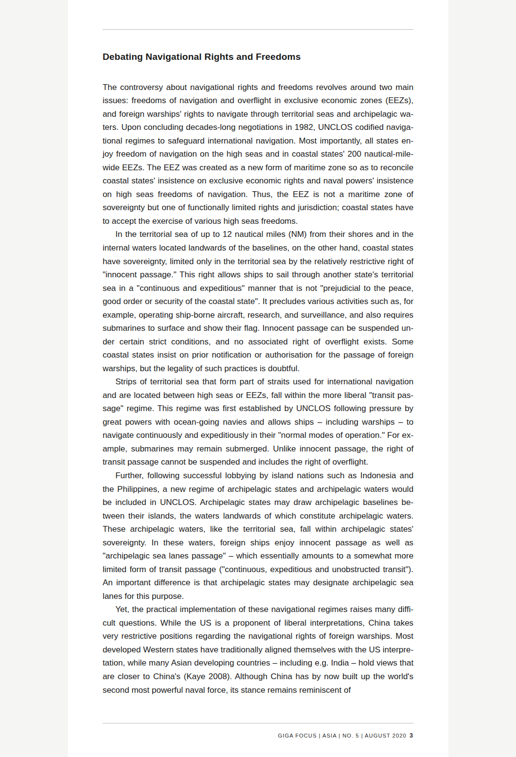Debating Navigational Rights and Freedoms
The controversy about navigational rights and freedoms revolves around two main issues: freedoms of navigation and overflight in exclusive economic zones (EEZs), and foreign warships' rights to navigate through territorial seas and archipelagic waters. Upon concluding decades-long negotiations in 1982, UNCLOS codified navigational regimes to safeguard international navigation. Most importantly, all states enjoy freedom of navigation on the high seas and in coastal states' 200 nautical-mile-wide EEZs. The EEZ was created as a new form of maritime zone so as to reconcile coastal states' insistence on exclusive economic rights and naval powers' insistence on high seas freedoms of navigation. Thus, the EEZ is not a maritime zone of sovereignty but one of functionally limited rights and jurisdiction; coastal states have to accept the exercise of various high seas freedoms.
In the territorial sea of up to 12 nautical miles (NM) from their shores and in the internal waters located landwards of the baselines, on the other hand, coastal states have sovereignty, limited only in the territorial sea by the relatively restrictive right of "innocent passage." This right allows ships to sail through another state's territorial sea in a "continuous and expeditious" manner that is not "prejudicial to the peace, good order or security of the coastal state". It precludes various activities such as, for example, operating ship-borne aircraft, research, and surveillance, and also requires submarines to surface and show their flag. Innocent passage can be suspended under certain strict conditions, and no associated right of overflight exists. Some coastal states insist on prior notification or authorisation for the passage of foreign warships, but the legality of such practices is doubtful.
Strips of territorial sea that form part of straits used for international navigation and are located between high seas or EEZs, fall within the more liberal "transit passage" regime. This regime was first established by UNCLOS following pressure by great powers with ocean-going navies and allows ships – including warships – to navigate continuously and expeditiously in their "normal modes of operation." For example, submarines may remain submerged. Unlike innocent passage, the right of transit passage cannot be suspended and includes the right of overflight.
Further, following successful lobbying by island nations such as Indonesia and the Philippines, a new regime of archipelagic states and archipelagic waters would be included in UNCLOS. Archipelagic states may draw archipelagic baselines between their islands, the waters landwards of which constitute archipelagic waters. These archipelagic waters, like the territorial sea, fall within archipelagic states' sovereignty. In these waters, foreign ships enjoy innocent passage as well as "archipelagic sea lanes passage" – which essentially amounts to a somewhat more limited form of transit passage ("continuous, expeditious and unobstructed transit"). An important difference is that archipelagic states may designate archipelagic sea lanes for this purpose.
Yet, the practical implementation of these navigational regimes raises many difficult questions. While the US is a proponent of liberal interpretations, China takes very restrictive positions regarding the navigational rights of foreign warships. Most developed Western states have traditionally aligned themselves with the US interpretation, while many Asian developing countries – including e.g. India – hold views that are closer to China's (Kaye 2008). Although China has by now built up the world's second most powerful naval force, its stance remains reminiscent of
GIGA FOCUS | ASIA | NO. 5 | AUGUST 20203